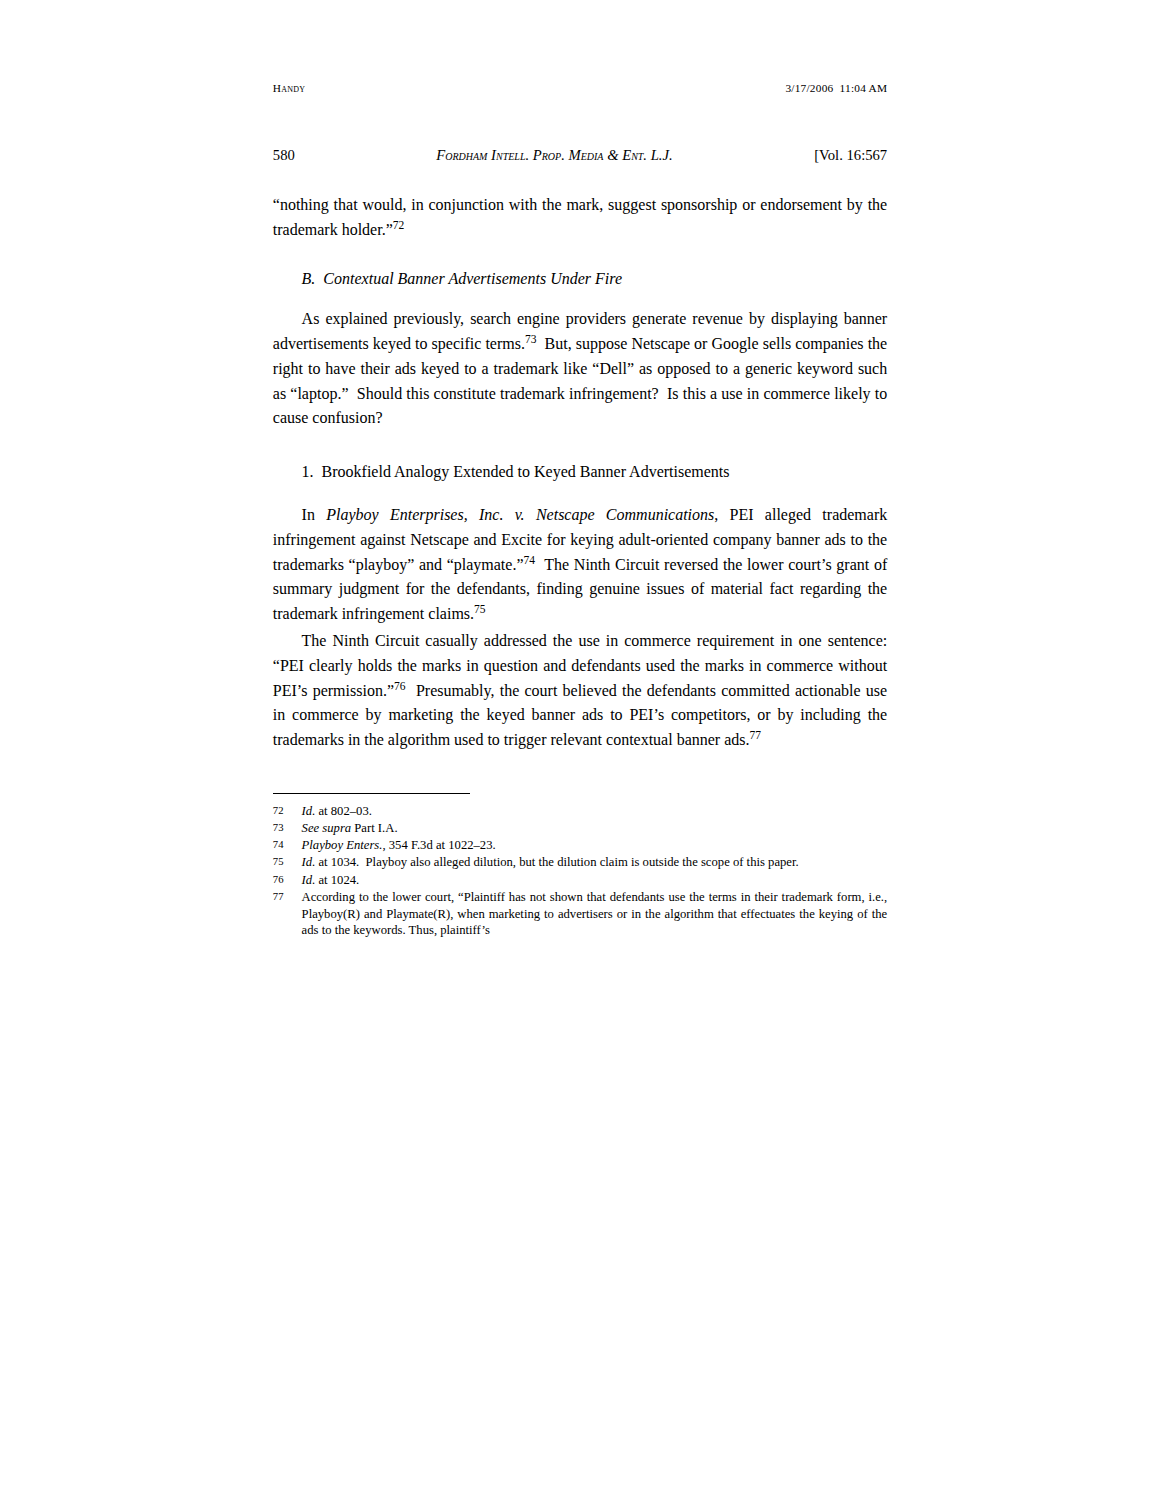Handy 3/17/2006 11:04 AM
580 Fordham Intell. Prop. Media & Ent. L.J. [Vol. 16:567
“nothing that would, in conjunction with the mark, suggest sponsorship or endorsement by the trademark holder.”72
B. Contextual Banner Advertisements Under Fire
As explained previously, search engine providers generate revenue by displaying banner advertisements keyed to specific terms.73 But, suppose Netscape or Google sells companies the right to have their ads keyed to a trademark like “Dell” as opposed to a generic keyword such as “laptop.” Should this constitute trademark infringement? Is this a use in commerce likely to cause confusion?
1. Brookfield Analogy Extended to Keyed Banner Advertisements
In Playboy Enterprises, Inc. v. Netscape Communications, PEI alleged trademark infringement against Netscape and Excite for keying adult-oriented company banner ads to the trademarks “playboy” and “playmate.”74 The Ninth Circuit reversed the lower court’s grant of summary judgment for the defendants, finding genuine issues of material fact regarding the trademark infringement claims.75
The Ninth Circuit casually addressed the use in commerce requirement in one sentence: “PEI clearly holds the marks in question and defendants used the marks in commerce without PEI’s permission.”76 Presumably, the court believed the defendants committed actionable use in commerce by marketing the keyed banner ads to PEI’s competitors, or by including the trademarks in the algorithm used to trigger relevant contextual banner ads.77
72 Id. at 802–03.
73 See supra Part I.A.
74 Playboy Enters., 354 F.3d at 1022–23.
75 Id. at 1034. Playboy also alleged dilution, but the dilution claim is outside the scope of this paper.
76 Id. at 1024.
77 According to the lower court, “Plaintiff has not shown that defendants use the terms in their trademark form, i.e., Playboy(R) and Playmate(R), when marketing to advertisers or in the algorithm that effectuates the keying of the ads to the keywords. Thus, plaintiff’s